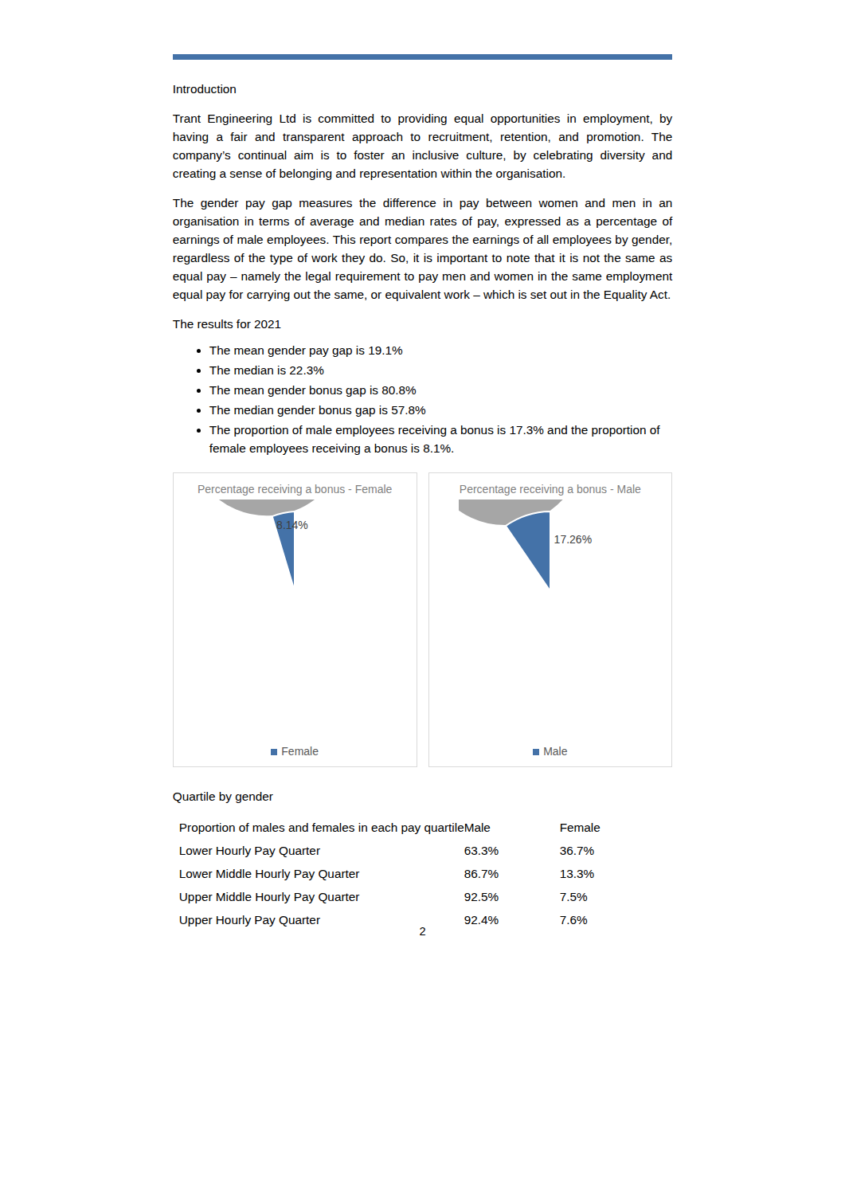Introduction
Trant Engineering Ltd is committed to providing equal opportunities in employment, by having a fair and transparent approach to recruitment, retention, and promotion. The company’s continual aim is to foster an inclusive culture, by celebrating diversity and creating a sense of belonging and representation within the organisation.
The gender pay gap measures the difference in pay between women and men in an organisation in terms of average and median rates of pay, expressed as a percentage of earnings of male employees. This report compares the earnings of all employees by gender, regardless of the type of work they do. So, it is important to note that it is not the same as equal pay – namely the legal requirement to pay men and women in the same employment equal pay for carrying out the same, or equivalent work – which is set out in the Equality Act.
The results for 2021
The mean gender pay gap is 19.1%
The median is 22.3%
The mean gender bonus gap is 80.8%
The median gender bonus gap is 57.8%
The proportion of male employees receiving a bonus is 17.3% and the proportion of female employees receiving a bonus is 8.1%.
Percentage receiving a bonus - Female
8.14%
Female
Percentage receiving a bonus - Male
17.26%
Male
Quartile by gender
| Proportion of males and females in each pay quartile | Male | Female |
| Lower Hourly Pay Quarter | 63.3% | 36.7% |
| Lower Middle Hourly Pay Quarter | 86.7% | 13.3% |
| Upper Middle Hourly Pay Quarter | 92.5% | 7.5% |
| Upper Hourly Pay Quarter | 92.4% | 7.6% |
2